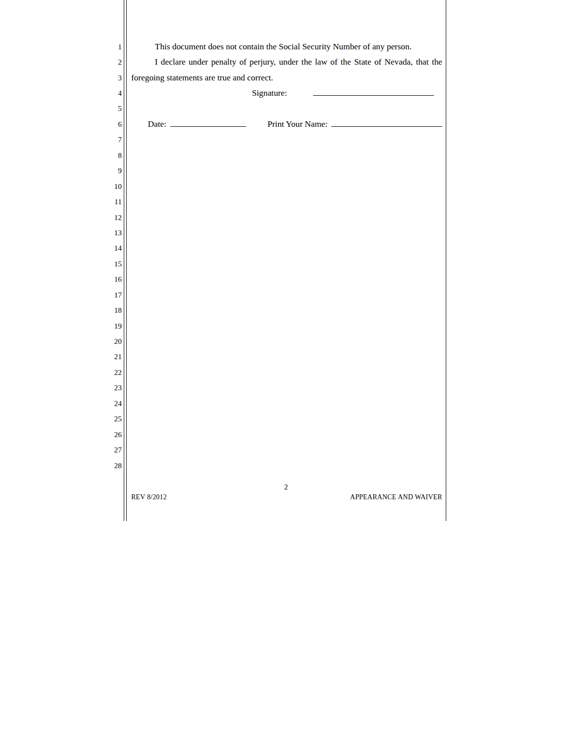1
2
3
4
5
6
7
8
9
10
11
12
13
14
15
16
17
18
19
20
21
22
23
24
25
26
27
28
This document does not contain the Social Security Number of any person.
I declare under penalty of perjury, under the law of the State of Nevada, that the foregoing statements are true and correct.
Signature:
Date: Print Your Name:
2
REV 8/2012
APPEARANCE AND WAIVER